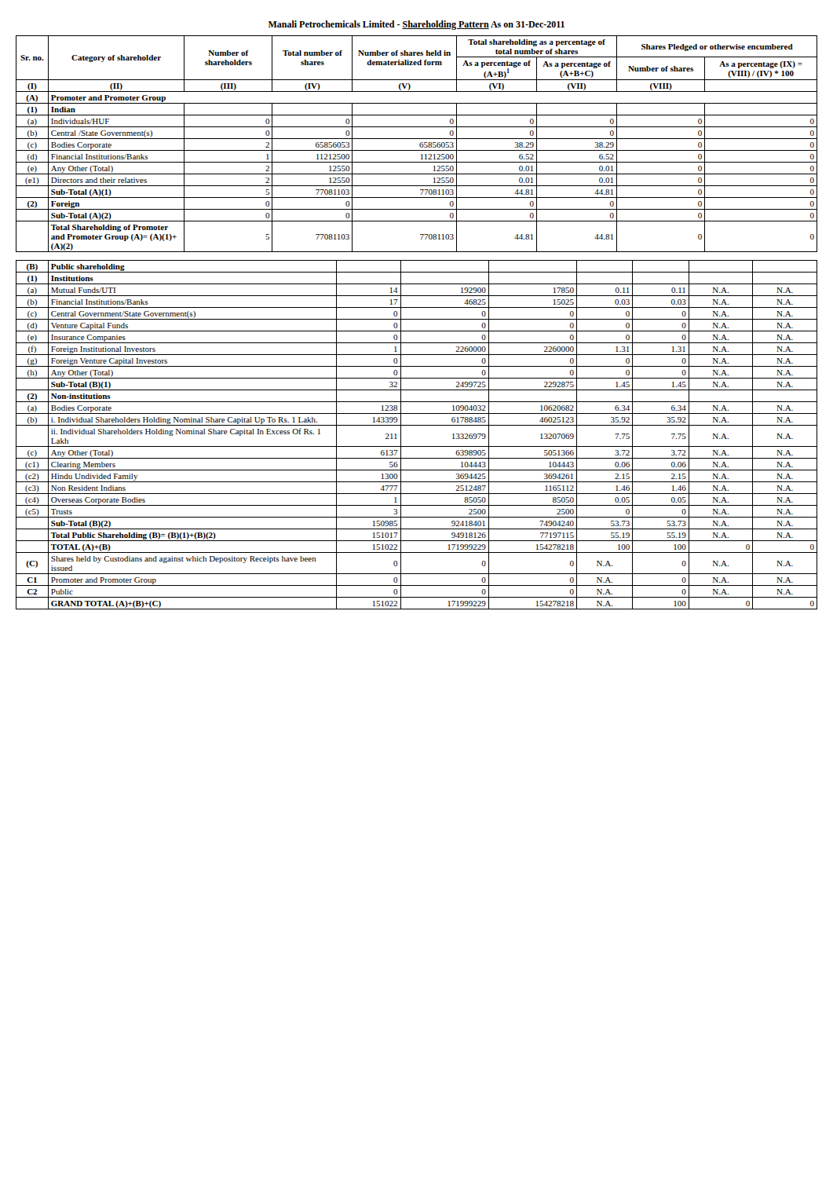Manali Petrochemicals Limited - Shareholding Pattern As on 31-Dec-2011
| Sr. no. | Category of shareholder | Number of shareholders | Total number of shares | Number of shares held in dematerialized form | Total shareholding as a percentage of total number of shares | Shares Pledged or otherwise encumbered |
| --- | --- | --- | --- | --- | --- | --- |
| As a percentage of (A+B) 1 | As a percentage of (A+B+C) | Number of shares | As a percentage (IX) = (VIII) / (IV) * 100 |
| (I) | (II) | (III) | (IV) | (V) | (VI) | (VII) | (VIII) | |
| (A) | Promoter and Promoter Group |
| (1) | Indian | | | | | | | |
| (a) | Individuals/HUF | 0 | 0 | 0 | 0 | 0 | 0 | 0 |
| (b) | Central /State Government(s) | 0 | 0 | 0 | 0 | 0 | 0 | 0 |
| (c) | Bodies Corporate | 2 | 65856053 | 65856053 | 38.29 | 38.29 | 0 | 0 |
| (d) | Financial Institutions/Banks | 1 | 11212500 | 11212500 | 6.52 | 6.52 | 0 | 0 |
| (e) | Any Other (Total) | 2 | 12550 | 12550 | 0.01 | 0.01 | 0 | 0 |
| (e1) | Directors and their relatives | 2 | 12550 | 12550 | 0.01 | 0.01 | 0 | 0 |
| | Sub-Total (A)(1) | 5 | 77081103 | 77081103 | 44.81 | 44.81 | 0 | 0 |
| (2) | Foreign | 0 | 0 | 0 | 0 | 0 | 0 | 0 |
| | Sub-Total (A)(2) | 0 | 0 | 0 | 0 | 0 | 0 | 0 |
| | Total Shareholding of Promoter and Promoter Group (A)= (A)(1)+(A)(2) | 5 | 77081103 | 77081103 | 44.81 | 44.81 | 0 | 0 |
| (B) | Public shareholding | | | | | | | |
| (1) | Institutions | | | | | | | |
| (a) | Mutual Funds/UTI | 14 | 192900 | 17850 | 0.11 | 0.11 | N.A. | N.A. |
| (b) | Financial Institutions/Banks | 17 | 46825 | 15025 | 0.03 | 0.03 | N.A. | N.A. |
| (c) | Central Government/State Government(s) | 0 | 0 | 0 | 0 | 0 | N.A. | N.A. |
| (d) | Venture Capital Funds | 0 | 0 | 0 | 0 | 0 | N.A. | N.A. |
| (e) | Insurance Companies | 0 | 0 | 0 | 0 | 0 | N.A. | N.A. |
| (f) | Foreign Institutional Investors | 1 | 2260000 | 2260000 | 1.31 | 1.31 | N.A. | N.A. |
| (g) | Foreign Venture Capital Investors | 0 | 0 | 0 | 0 | 0 | N.A. | N.A. |
| (h) | Any Other (Total) | 0 | 0 | 0 | 0 | 0 | N.A. | N.A. |
| | Sub-Total (B)(1) | 32 | 2499725 | 2292875 | 1.45 | 1.45 | N.A. | N.A. |
| (2) | Non-institutions | | | | | | | |
| (a) | Bodies Corporate | 1238 | 10904032 | 10620682 | 6.34 | 6.34 | N.A. | N.A. |
| (b) | i. Individual Shareholders Holding Nominal Share Capital Up To Rs. 1 Lakh. | 143399 | 61788485 | 46025123 | 35.92 | 35.92 | N.A. | N.A. |
| | ii. Individual Shareholders Holding Nominal Share Capital In Excess Of Rs. 1 Lakh | 211 | 13326979 | 13207069 | 7.75 | 7.75 | N.A. | N.A. |
| (c) | Any Other (Total) | 6137 | 6398905 | 5051366 | 3.72 | 3.72 | N.A. | N.A. |
| (c1) | Clearing Members | 56 | 104443 | 104443 | 0.06 | 0.06 | N.A. | N.A. |
| (c2) | Hindu Undivided Family | 1300 | 3694425 | 3694261 | 2.15 | 2.15 | N.A. | N.A. |
| (c3) | Non Resident Indians | 4777 | 2512487 | 1165112 | 1.46 | 1.46 | N.A. | N.A. |
| (c4) | Overseas Corporate Bodies | 1 | 85050 | 85050 | 0.05 | 0.05 | N.A. | N.A. |
| (c5) | Trusts | 3 | 2500 | 2500 | 0 | 0 | N.A. | N.A. |
| | Sub-Total (B)(2) | 150985 | 92418401 | 74904240 | 53.73 | 53.73 | N.A. | N.A. |
| | Total Public Shareholding (B)= (B)(1)+(B)(2) | 151017 | 94918126 | 77197115 | 55.19 | 55.19 | N.A. | N.A. |
| | TOTAL (A)+(B) | 151022 | 171999229 | 154278218 | 100 | 100 | 0 | 0 |
| (C) | Shares held by Custodians and against which Depository Receipts have been issued | 0 | 0 | 0 | N.A. | 0 | N.A. | N.A. |
| C1 | Promoter and Promoter Group | 0 | 0 | 0 | N.A. | 0 | N.A. | N.A. |
| C2 | Public | 0 | 0 | 0 | N.A. | 0 | N.A. | N.A. |
| | GRAND TOTAL (A)+(B)+(C) | 151022 | 171999229 | 154278218 | N.A. | 100 | 0 | 0 |